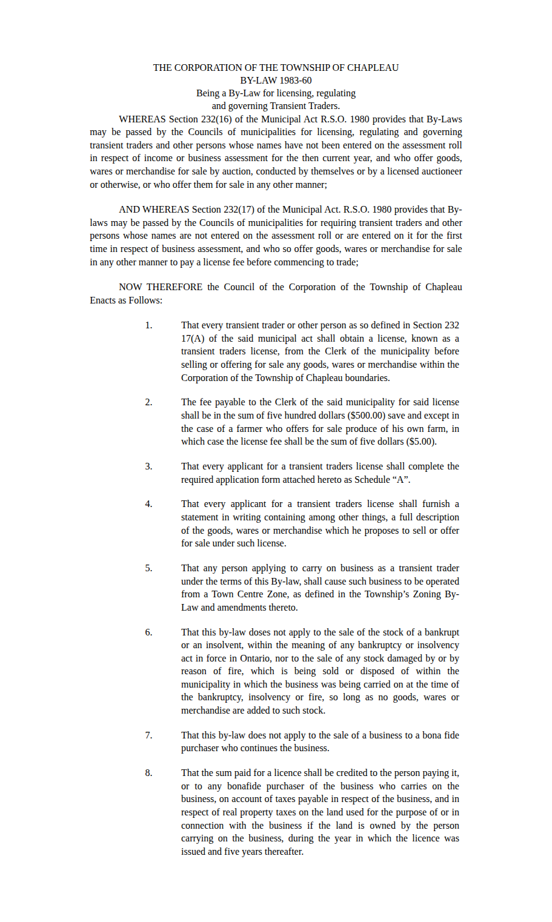THE CORPORATION OF THE TOWNSHIP OF CHAPLEAU
BY-LAW 1983-60
Being a By-Law for licensing, regulating
and governing Transient Traders.
WHEREAS Section 232(16) of the Municipal Act R.S.O. 1980 provides that By-Laws may be passed by the Councils of municipalities for licensing, regulating and governing transient traders and other persons whose names have not been entered on the assessment roll in respect of income or business assessment for the then current year, and who offer goods, wares or merchandise for sale by auction, conducted by themselves or by a licensed auctioneer or otherwise, or who offer them for sale in any other manner;
AND WHEREAS Section 232(17) of the Municipal Act. R.S.O. 1980 provides that By-laws may be passed by the Councils of municipalities for requiring transient traders and other persons whose names are not entered on the assessment roll or are entered on it for the first time in respect of business assessment, and who so offer goods, wares or merchandise for sale in any other manner to pay a license fee before commencing to trade;
NOW THEREFORE the Council of the Corporation of the Township of Chapleau Enacts as Follows:
1. That every transient trader or other person as so defined in Section 232 17(A) of the said municipal act shall obtain a license, known as a transient traders license, from the Clerk of the municipality before selling or offering for sale any goods, wares or merchandise within the Corporation of the Township of Chapleau boundaries.
2. The fee payable to the Clerk of the said municipality for said license shall be in the sum of five hundred dollars ($500.00) save and except in the case of a farmer who offers for sale produce of his own farm, in which case the license fee shall be the sum of five dollars ($5.00).
3. That every applicant for a transient traders license shall complete the required application form attached hereto as Schedule “A”.
4. That every applicant for a transient traders license shall furnish a statement in writing containing among other things, a full description of the goods, wares or merchandise which he proposes to sell or offer for sale under such license.
5. That any person applying to carry on business as a transient trader under the terms of this By-law, shall cause such business to be operated from a Town Centre Zone, as defined in the Township’s Zoning By-Law and amendments thereto.
6. That this by-law doses not apply to the sale of the stock of a bankrupt or an insolvent, within the meaning of any bankruptcy or insolvency act in force in Ontario, nor to the sale of any stock damaged by or by reason of fire, which is being sold or disposed of within the municipality in which the business was being carried on at the time of the bankruptcy, insolvency or fire, so long as no goods, wares or merchandise are added to such stock.
7. That this by-law does not apply to the sale of a business to a bona fide purchaser who continues the business.
8. That the sum paid for a licence shall be credited to the person paying it, or to any bonafide purchaser of the business who carries on the business, on account of taxes payable in respect of the business, and in respect of real property taxes on the land used for the purpose of or in connection with the business if the land is owned by the person carrying on the business, during the year in which the licence was issued and five years thereafter.